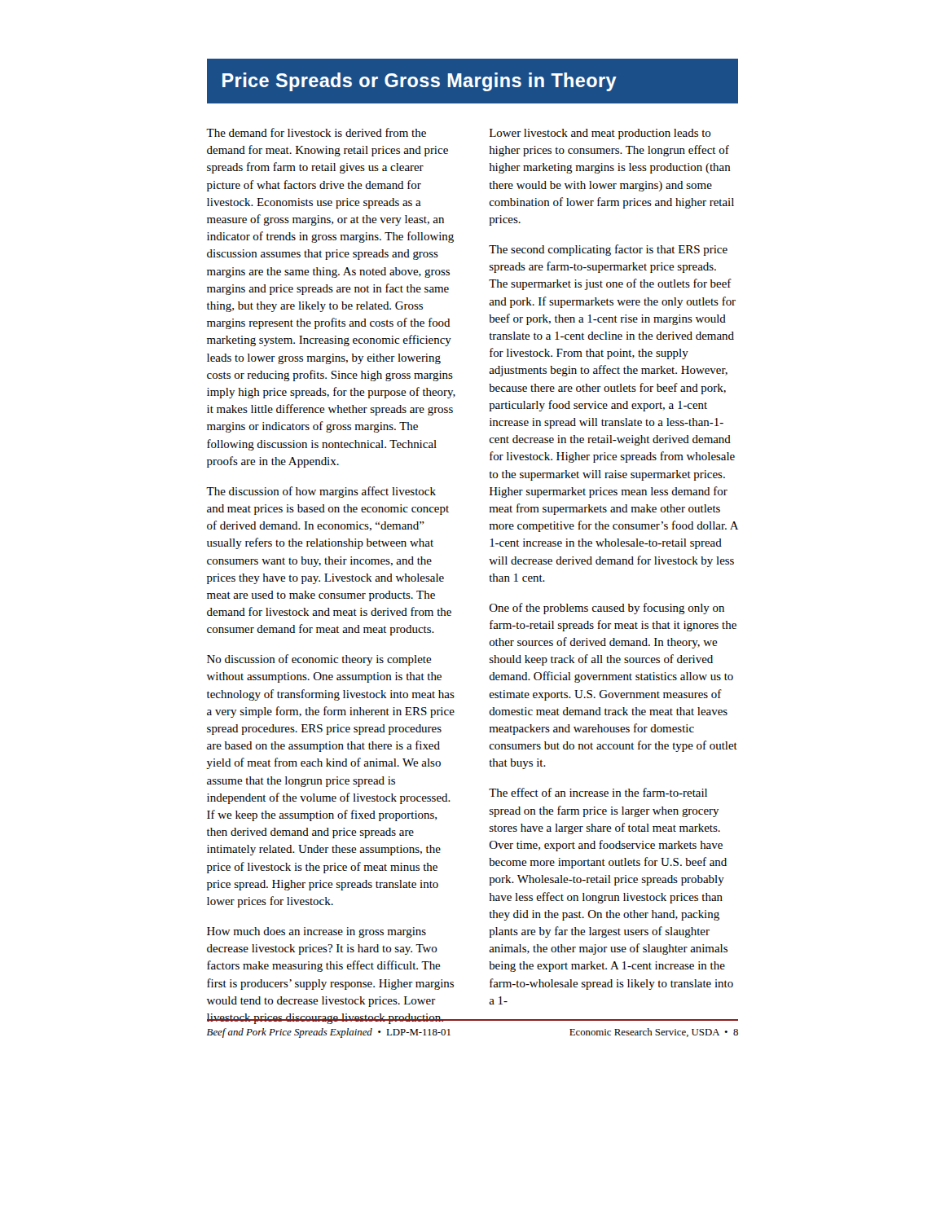Price Spreads or Gross Margins in Theory
The demand for livestock is derived from the demand for meat. Knowing retail prices and price spreads from farm to retail gives us a clearer picture of what factors drive the demand for livestock. Economists use price spreads as a measure of gross margins, or at the very least, an indicator of trends in gross margins. The following discussion assumes that price spreads and gross margins are the same thing. As noted above, gross margins and price spreads are not in fact the same thing, but they are likely to be related. Gross margins represent the profits and costs of the food marketing system. Increasing economic efficiency leads to lower gross margins, by either lowering costs or reducing profits. Since high gross margins imply high price spreads, for the purpose of theory, it makes little difference whether spreads are gross margins or indicators of gross margins. The following discussion is nontechnical. Technical proofs are in the Appendix.
The discussion of how margins affect livestock and meat prices is based on the economic concept of derived demand. In economics, “demand” usually refers to the relationship between what consumers want to buy, their incomes, and the prices they have to pay. Livestock and wholesale meat are used to make consumer products. The demand for livestock and meat is derived from the consumer demand for meat and meat products.
No discussion of economic theory is complete without assumptions. One assumption is that the technology of transforming livestock into meat has a very simple form, the form inherent in ERS price spread procedures. ERS price spread procedures are based on the assumption that there is a fixed yield of meat from each kind of animal. We also assume that the longrun price spread is independent of the volume of livestock processed. If we keep the assumption of fixed proportions, then derived demand and price spreads are intimately related. Under these assumptions, the price of livestock is the price of meat minus the price spread. Higher price spreads translate into lower prices for livestock.
How much does an increase in gross margins decrease livestock prices? It is hard to say. Two factors make measuring this effect difficult. The first is producers’ supply response. Higher margins would tend to decrease livestock prices. Lower livestock prices discourage livestock production. Lower livestock and meat production leads to higher prices to consumers. The longrun effect of higher marketing margins is less production (than there would be with lower margins) and some combination of lower farm prices and higher retail prices.
The second complicating factor is that ERS price spreads are farm-to-supermarket price spreads. The supermarket is just one of the outlets for beef and pork. If supermarkets were the only outlets for beef or pork, then a 1-cent rise in margins would translate to a 1-cent decline in the derived demand for livestock. From that point, the supply adjustments begin to affect the market. However, because there are other outlets for beef and pork, particularly food service and export, a 1-cent increase in spread will translate to a less-than-1-cent decrease in the retail-weight derived demand for livestock. Higher price spreads from wholesale to the supermarket will raise supermarket prices. Higher supermarket prices mean less demand for meat from supermarkets and make other outlets more competitive for the consumer’s food dollar. A 1-cent increase in the wholesale-to-retail spread will decrease derived demand for livestock by less than 1 cent.
One of the problems caused by focusing only on farm-to-retail spreads for meat is that it ignores the other sources of derived demand. In theory, we should keep track of all the sources of derived demand. Official government statistics allow us to estimate exports. U.S. Government measures of domestic meat demand track the meat that leaves meatpackers and warehouses for domestic consumers but do not account for the type of outlet that buys it.
The effect of an increase in the farm-to-retail spread on the farm price is larger when grocery stores have a larger share of total meat markets. Over time, export and foodservice markets have become more important outlets for U.S. beef and pork. Wholesale-to-retail price spreads probably have less effect on longrun livestock prices than they did in the past. On the other hand, packing plants are by far the largest users of slaughter animals, the other major use of slaughter animals being the export market. A 1-cent increase in the farm-to-wholesale spread is likely to translate into a 1-
Beef and Pork Price Spreads Explained • LDP-M-118-01
Economic Research Service, USDA • 8